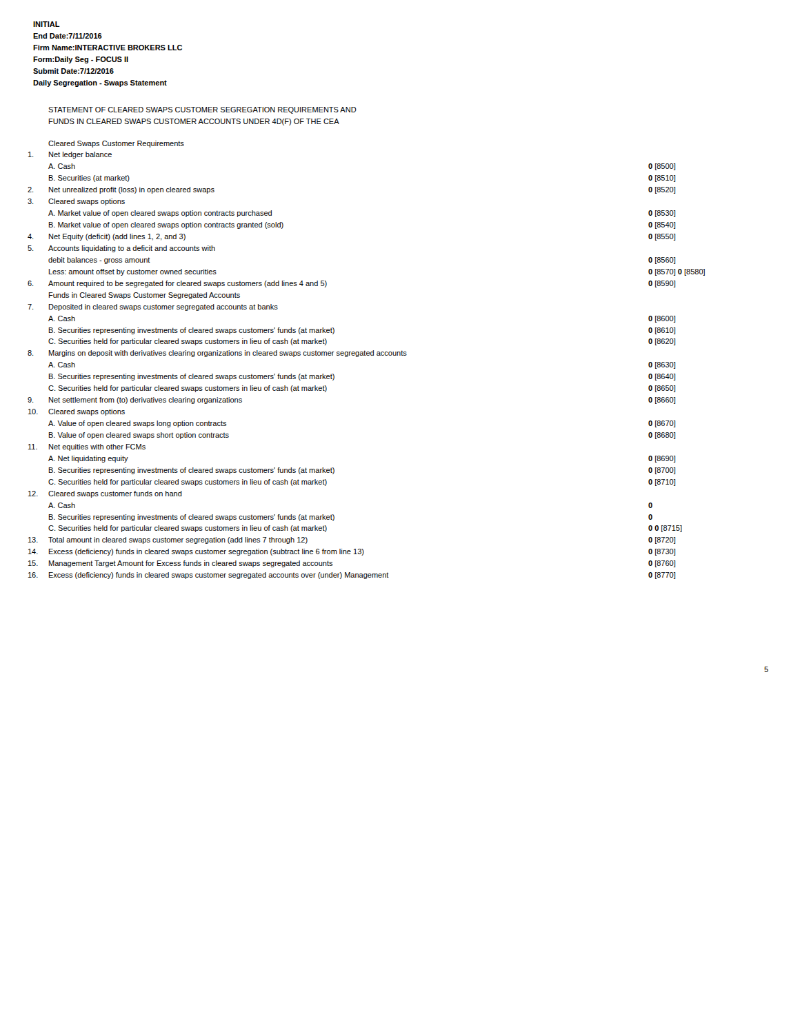INITIAL
End Date:7/11/2016
Firm Name:INTERACTIVE BROKERS LLC
Form:Daily Seg - FOCUS II
Submit Date:7/12/2016
Daily Segregation - Swaps Statement
| | STATEMENT OF CLEARED SWAPS CUSTOMER SEGREGATION REQUIREMENTS AND | |
| | FUNDS IN CLEARED SWAPS CUSTOMER ACCOUNTS UNDER 4D(F) OF THE CEA | |
| | Cleared Swaps Customer Requirements | |
| 1. | Net ledger balance | |
| | A. Cash | 0 [8500] |
| | B. Securities (at market) | 0 [8510] |
| 2. | Net unrealized profit (loss) in open cleared swaps | 0 [8520] |
| 3. | Cleared swaps options | |
| | A. Market value of open cleared swaps option contracts purchased | 0 [8530] |
| | B. Market value of open cleared swaps option contracts granted (sold) | 0 [8540] |
| 4. | Net Equity (deficit) (add lines 1, 2, and 3) | 0 [8550] |
| 5. | Accounts liquidating to a deficit and accounts with | |
| | debit balances - gross amount | 0 [8560] |
| | Less: amount offset by customer owned securities | 0 [8570] 0 [8580] |
| 6. | Amount required to be segregated for cleared swaps customers (add lines 4 and 5) | 0 [8590] |
| | Funds in Cleared Swaps Customer Segregated Accounts | |
| 7. | Deposited in cleared swaps customer segregated accounts at banks | |
| | A. Cash | 0 [8600] |
| | B. Securities representing investments of cleared swaps customers' funds (at market) | 0 [8610] |
| | C. Securities held for particular cleared swaps customers in lieu of cash (at market) | 0 [8620] |
| 8. | Margins on deposit with derivatives clearing organizations in cleared swaps customer segregated accounts | |
| | A. Cash | 0 [8630] |
| | B. Securities representing investments of cleared swaps customers' funds (at market) | 0 [8640] |
| | C. Securities held for particular cleared swaps customers in lieu of cash (at market) | 0 [8650] |
| 9. | Net settlement from (to) derivatives clearing organizations | 0 [8660] |
| 10. | Cleared swaps options | |
| | A. Value of open cleared swaps long option contracts | 0 [8670] |
| | B. Value of open cleared swaps short option contracts | 0 [8680] |
| 11. | Net equities with other FCMs | |
| | A. Net liquidating equity | 0 [8690] |
| | B. Securities representing investments of cleared swaps customers' funds (at market) | 0 [8700] |
| | C. Securities held for particular cleared swaps customers in lieu of cash (at market) | 0 [8710] |
| 12. | Cleared swaps customer funds on hand | |
| | A. Cash | 0 |
| | B. Securities representing investments of cleared swaps customers' funds (at market) | 0 |
| | C. Securities held for particular cleared swaps customers in lieu of cash (at market) | 0 0 [8715] |
| 13. | Total amount in cleared swaps customer segregation (add lines 7 through 12) | 0 [8720] |
| 14. | Excess (deficiency) funds in cleared swaps customer segregation (subtract line 6 from line 13) | 0 [8730] |
| 15. | Management Target Amount for Excess funds in cleared swaps segregated accounts | 0 [8760] |
| 16. | Excess (deficiency) funds in cleared swaps customer segregated accounts over (under) Management | 0 [8770] |
5